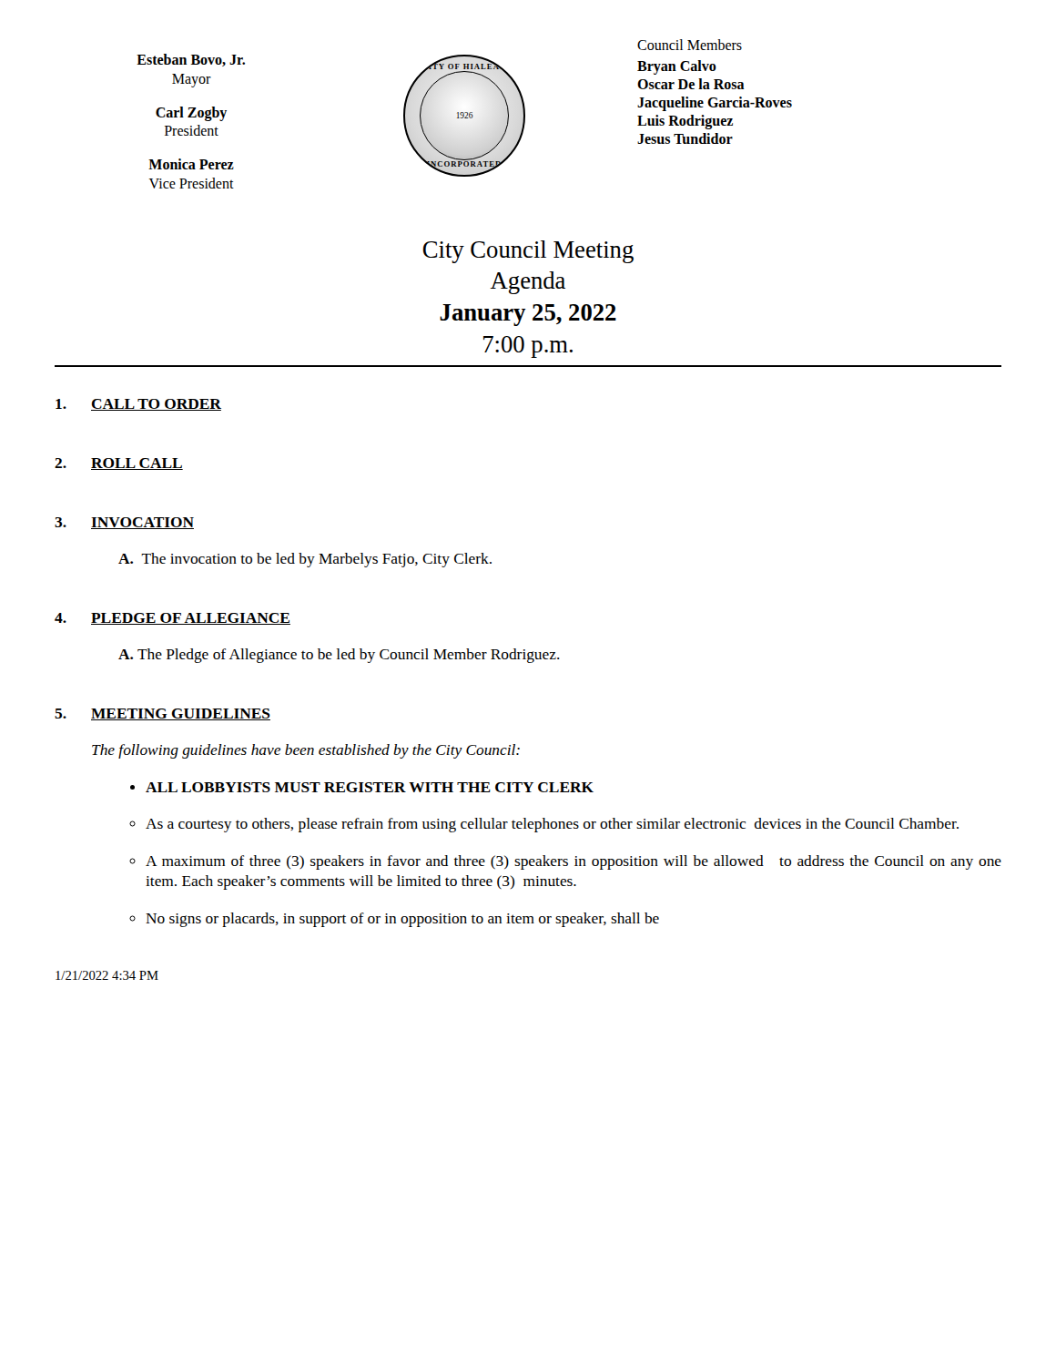Esteban Bovo, Jr.
Mayor
Carl Zogby
President
Monica Perez
Vice President
CITY OF HIALEAH
1926
INCORPORATED
Council Members
Bryan Calvo
Oscar De la Rosa
Jacqueline Garcia-Roves
Luis Rodriguez
Jesus Tundidor
City Council Meeting
Agenda
January 25, 2022
7:00 p.m.
Call to Order
Roll Call
Invocation
A. The invocation to be led by Marbelys Fatjo, City Clerk.
Pledge of Allegiance
A. The Pledge of Allegiance to be led by Council Member Rodriguez.
Meeting Guidelines
The following guidelines have been established by the City Council:
ALL LOBBYISTS MUST REGISTER WITH THE CITY CLERK
As a courtesy to others, please refrain from using cellular telephones or other similar electronic devices in the Council Chamber.
A maximum of three (3) speakers in favor and three (3) speakers in opposition will be allowed to address the Council on any one item. Each speaker’s comments will be limited to three (3) minutes.
No signs or placards, in support of or in opposition to an item or speaker, shall be
1/21/2022 4:34 PM